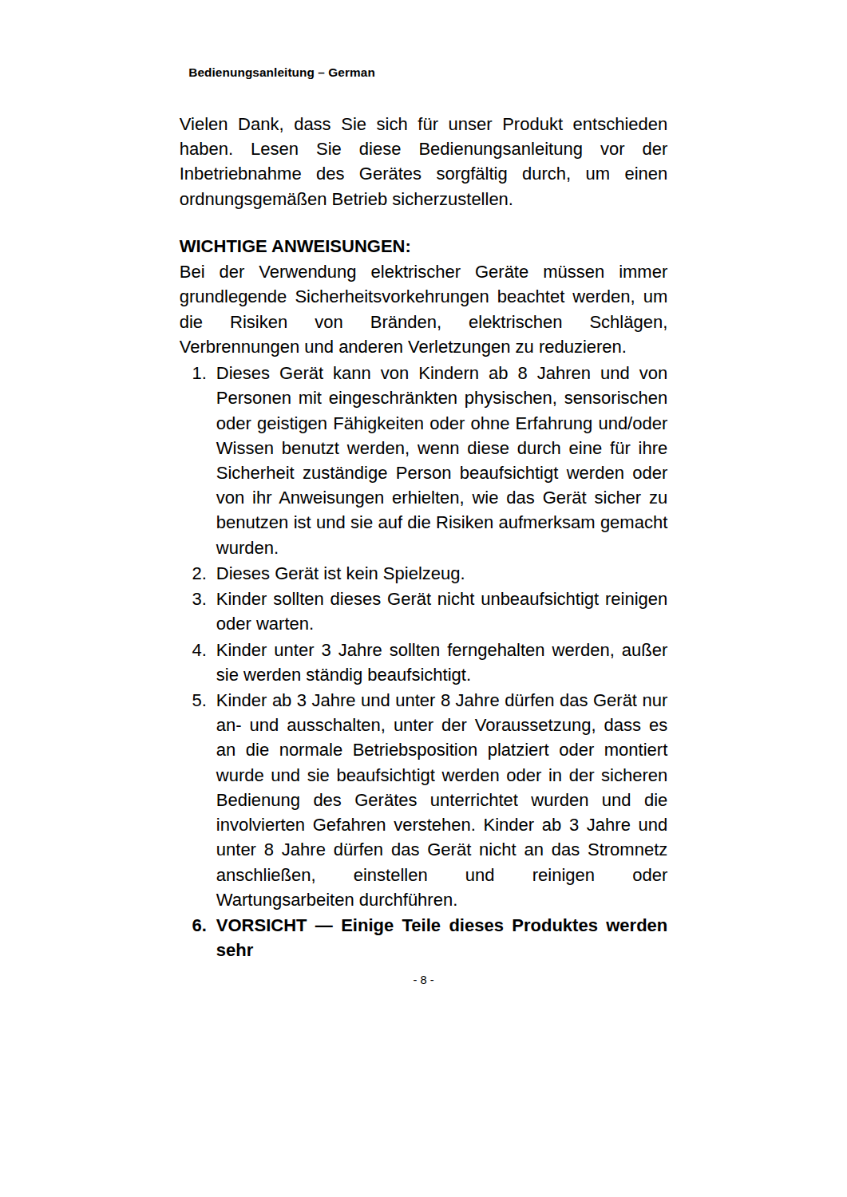Bedienungsanleitung – German
Vielen Dank, dass Sie sich für unser Produkt entschieden haben. Lesen Sie diese Bedienungsanleitung vor der Inbetriebnahme des Gerätes sorgfältig durch, um einen ordnungsgemäßen Betrieb sicherzustellen.
WICHTIGE ANWEISUNGEN:
Bei der Verwendung elektrischer Geräte müssen immer grundlegende Sicherheitsvorkehrungen beachtet werden, um die Risiken von Bränden, elektrischen Schlägen, Verbrennungen und anderen Verletzungen zu reduzieren.
Dieses Gerät kann von Kindern ab 8 Jahren und von Personen mit eingeschränkten physischen, sensorischen oder geistigen Fähigkeiten oder ohne Erfahrung und/oder Wissen benutzt werden, wenn diese durch eine für ihre Sicherheit zuständige Person beaufsichtigt werden oder von ihr Anweisungen erhielten, wie das Gerät sicher zu benutzen ist und sie auf die Risiken aufmerksam gemacht wurden.
Dieses Gerät ist kein Spielzeug.
Kinder sollten dieses Gerät nicht unbeaufsichtigt reinigen oder warten.
Kinder unter 3 Jahre sollten ferngehalten werden, außer sie werden ständig beaufsichtigt.
Kinder ab 3 Jahre und unter 8 Jahre dürfen das Gerät nur an- und ausschalten, unter der Voraussetzung, dass es an die normale Betriebsposition platziert oder montiert wurde und sie beaufsichtigt werden oder in der sicheren Bedienung des Gerätes unterrichtet wurden und die involvierten Gefahren verstehen. Kinder ab 3 Jahre und unter 8 Jahre dürfen das Gerät nicht an das Stromnetz anschließen, einstellen und reinigen oder Wartungsarbeiten durchführen.
VORSICHT — Einige Teile dieses Produktes werden sehr
- 8 -